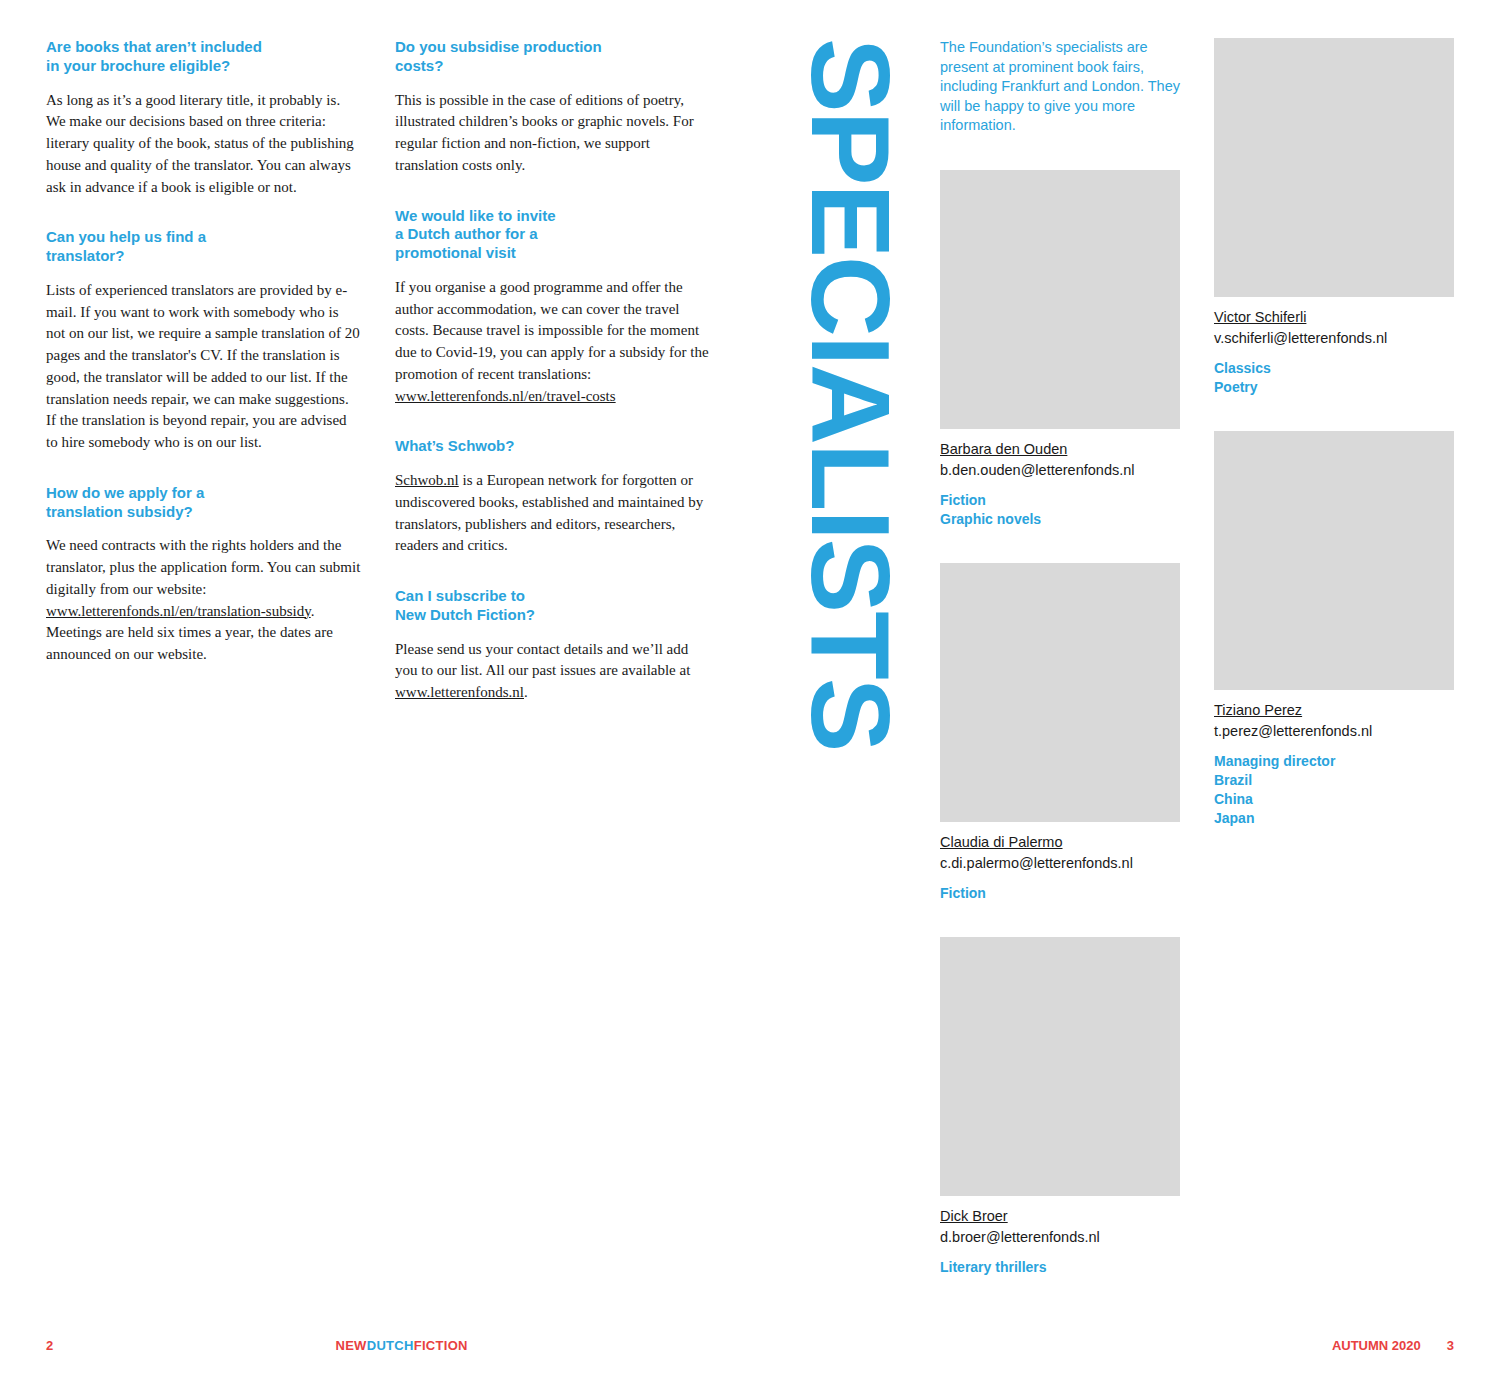Are books that aren’t included
in your brochure eligible?
As long as it’s a good literary title, it probably is. We make our decisions based on three criteria: literary quality of the book, status of the publishing house and quality of the translator. You can always ask in advance if a book is eligible or not.
Can you help us find a
translator?
Lists of experienced translators are provided by e-mail. If you want to work with somebody who is not on our list, we require a sample translation of 20 pages and the translator's CV. If the translation is good, the translator will be added to our list. If the translation needs repair, we can make suggestions. If the translation is beyond repair, you are advised to hire somebody who is on our list.
How do we apply for a
translation subsidy?
We need contracts with the rights holders and the translator, plus the application form. You can submit digitally from our website: www.letterenfonds.nl/en/translation-subsidy. Meetings are held six times a year, the dates are announced on our website.
Do you subsidise production
costs?
This is possible in the case of editions of poetry, illustrated children’s books or graphic novels. For regular fiction and non-fiction, we support translation costs only.
We would like to invite
a Dutch author for a
promotional visit
If you organise a good programme and offer the author accommodation, we can cover the travel costs. Because travel is impossible for the moment due to Covid-19, you can apply for a subsidy for the promotion of recent translations: www.letterenfonds.nl/en/travel-costs
What’s Schwob?
Schwob.nl is a European network for forgotten or undiscovered books, established and maintained by translators, publishers and editors, researchers, readers and critics.
Can I subscribe to
New Dutch Fiction?
Please send us your contact details and we’ll add you to our list. All our past issues are available at www.letterenfonds.nl.
SPECIALISTS
The Foundation’s specialists are present at prominent book fairs, including Frankfurt and London. They will be happy to give you more information.
Barbara den Ouden
b.den.ouden@letterenfonds.nl
Fiction
Graphic novels
Claudia di Palermo
c.di.palermo@letterenfonds.nl
Fiction
Dick Broer
d.broer@letterenfonds.nl
Literary thrillers
Victor Schiferli
v.schiferli@letterenfonds.nl
Classics
Poetry
Tiziano Perez
t.perez@letterenfonds.nl
Managing director
Brazil
China
Japan
2 NEW DUTCH FICTION
AUTUMN 2020 3